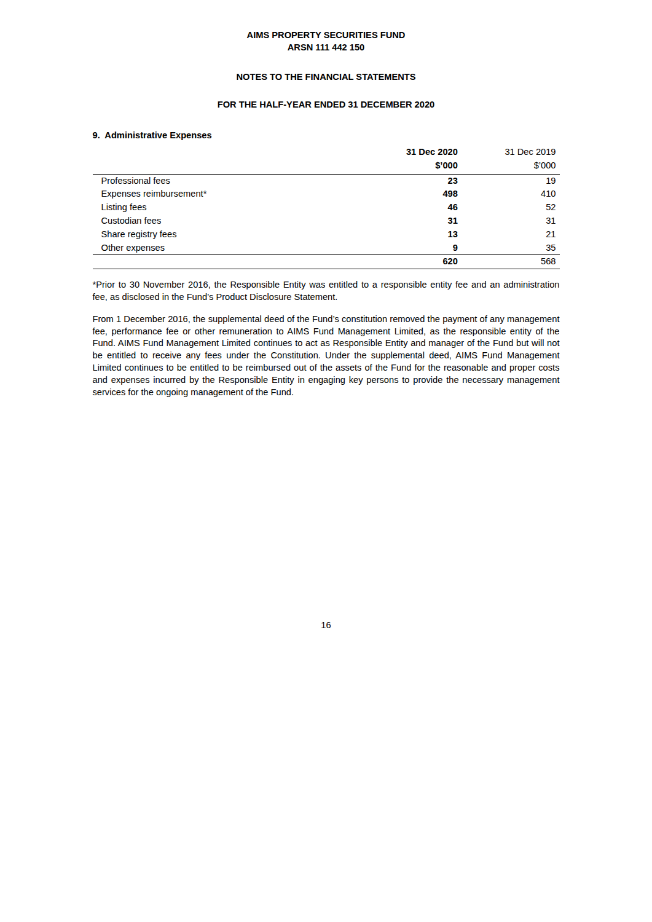AIMS PROPERTY SECURITIES FUND
ARSN 111 442 150
NOTES TO THE FINANCIAL STATEMENTS
FOR THE HALF-YEAR ENDED 31 DECEMBER 2020
9. Administrative Expenses
| | 31 Dec 2020 | 31 Dec 2019 |
| | $’000 | $’000 |
| Professional fees | 23 | 19 |
| Expenses reimbursement* | 498 | 410 |
| Listing fees | 46 | 52 |
| Custodian fees | 31 | 31 |
| Share registry fees | 13 | 21 |
| Other expenses | 9 | 35 |
| | 620 | 568 |
*Prior to 30 November 2016, the Responsible Entity was entitled to a responsible entity fee and an administration fee, as disclosed in the Fund’s Product Disclosure Statement.
From 1 December 2016, the supplemental deed of the Fund’s constitution removed the payment of any management fee, performance fee or other remuneration to AIMS Fund Management Limited, as the responsible entity of the Fund. AIMS Fund Management Limited continues to act as Responsible Entity and manager of the Fund but will not be entitled to receive any fees under the Constitution. Under the supplemental deed, AIMS Fund Management Limited continues to be entitled to be reimbursed out of the assets of the Fund for the reasonable and proper costs and expenses incurred by the Responsible Entity in engaging key persons to provide the necessary management services for the ongoing management of the Fund.
16